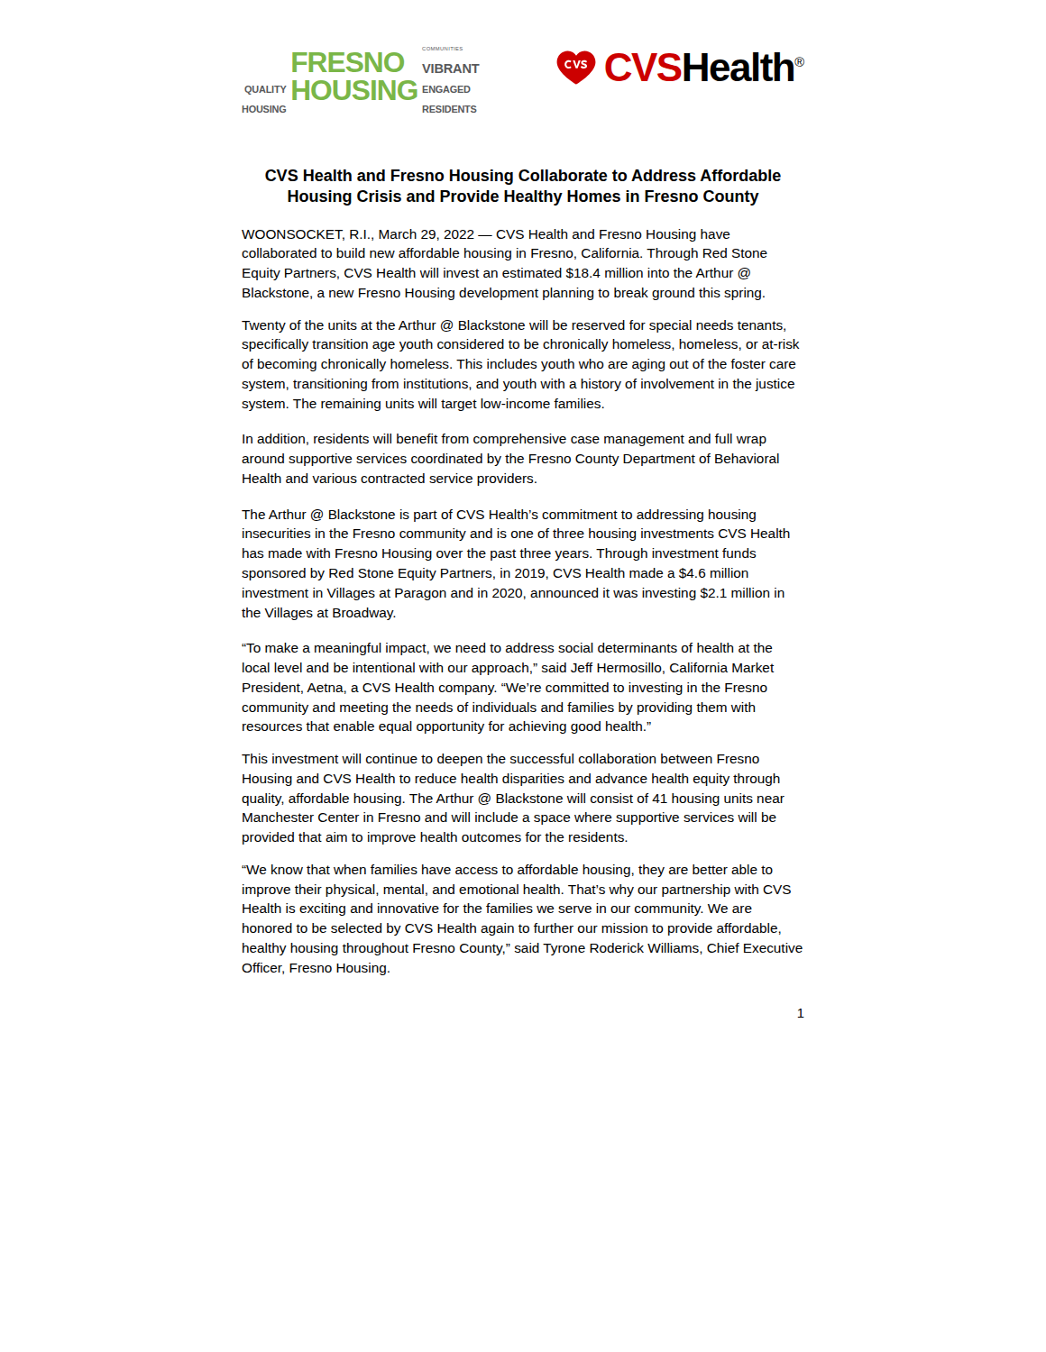QUALITY FRESNO VIBRANT COMMUNITIES HOUSING ENGAGED HOUSING RESIDENTS
CVS Health®
CVS Health and Fresno Housing Collaborate to Address Affordable Housing Crisis and Provide Healthy Homes in Fresno County
WOONSOCKET, R.I., March 29, 2022 — CVS Health and Fresno Housing have collaborated to build new affordable housing in Fresno, California. Through Red Stone Equity Partners, CVS Health will invest an estimated $18.4 million into the Arthur @ Blackstone, a new Fresno Housing development planning to break ground this spring.
Twenty of the units at the Arthur @ Blackstone will be reserved for special needs tenants, specifically transition age youth considered to be chronically homeless, homeless, or at-risk of becoming chronically homeless. This includes youth who are aging out of the foster care system, transitioning from institutions, and youth with a history of involvement in the justice system. The remaining units will target low-income families.
In addition, residents will benefit from comprehensive case management and full wrap around supportive services coordinated by the Fresno County Department of Behavioral Health and various contracted service providers.
The Arthur @ Blackstone is part of CVS Health’s commitment to addressing housing insecurities in the Fresno community and is one of three housing investments CVS Health has made with Fresno Housing over the past three years. Through investment funds sponsored by Red Stone Equity Partners, in 2019, CVS Health made a $4.6 million investment in Villages at Paragon and in 2020, announced it was investing $2.1 million in the Villages at Broadway.
“To make a meaningful impact, we need to address social determinants of health at the local level and be intentional with our approach,” said Jeff Hermosillo, California Market President, Aetna, a CVS Health company. “We’re committed to investing in the Fresno community and meeting the needs of individuals and families by providing them with resources that enable equal opportunity for achieving good health.”
This investment will continue to deepen the successful collaboration between Fresno Housing and CVS Health to reduce health disparities and advance health equity through quality, affordable housing. The Arthur @ Blackstone will consist of 41 housing units near Manchester Center in Fresno and will include a space where supportive services will be provided that aim to improve health outcomes for the residents.
“We know that when families have access to affordable housing, they are better able to improve their physical, mental, and emotional health. That’s why our partnership with CVS Health is exciting and innovative for the families we serve in our community. We are honored to be selected by CVS Health again to further our mission to provide affordable, healthy housing throughout Fresno County,” said Tyrone Roderick Williams, Chief Executive Officer, Fresno Housing.
1